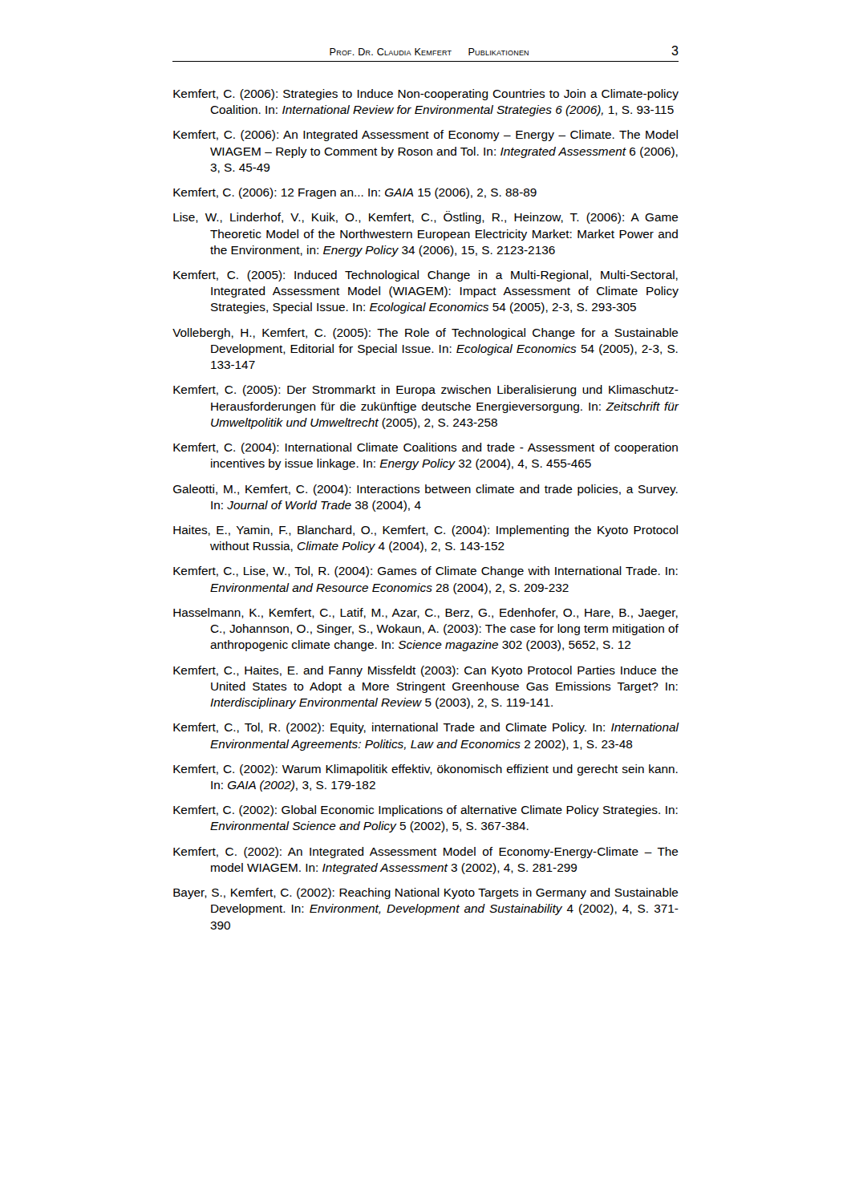Prof. Dr. Claudia Kemfert Publikationen
3
Kemfert, C. (2006): Strategies to Induce Non-cooperating Countries to Join a Climate-policy Coalition. In: International Review for Environmental Strategies 6 (2006), 1, S. 93-115
Kemfert, C. (2006): An Integrated Assessment of Economy – Energy – Climate. The Model WIAGEM – Reply to Comment by Roson and Tol. In: Integrated Assessment 6 (2006), 3, S. 45-49
Kemfert, C. (2006): 12 Fragen an... In: GAIA 15 (2006), 2, S. 88-89
Lise, W., Linderhof, V., Kuik, O., Kemfert, C., Östling, R., Heinzow, T. (2006): A Game Theoretic Model of the Northwestern European Electricity Market: Market Power and the Environment, in: Energy Policy 34 (2006), 15, S. 2123-2136
Kemfert, C. (2005): Induced Technological Change in a Multi-Regional, Multi-Sectoral, Integrated Assessment Model (WIAGEM): Impact Assessment of Climate Policy Strategies, Special Issue. In: Ecological Economics 54 (2005), 2-3, S. 293-305
Vollebergh, H., Kemfert, C. (2005): The Role of Technological Change for a Sustainable Development, Editorial for Special Issue. In: Ecological Economics 54 (2005), 2-3, S. 133-147
Kemfert, C. (2005): Der Strommarkt in Europa zwischen Liberalisierung und Klimaschutz-Herausforderungen für die zukünftige deutsche Energieversorgung. In: Zeitschrift für Umweltpolitik und Umweltrecht (2005), 2, S. 243-258
Kemfert, C. (2004): International Climate Coalitions and trade - Assessment of cooperation incentives by issue linkage. In: Energy Policy 32 (2004), 4, S. 455-465
Galeotti, M., Kemfert, C. (2004): Interactions between climate and trade policies, a Survey. In: Journal of World Trade 38 (2004), 4
Haites, E., Yamin, F., Blanchard, O., Kemfert, C. (2004): Implementing the Kyoto Protocol without Russia, Climate Policy 4 (2004), 2, S. 143-152
Kemfert, C., Lise, W., Tol, R. (2004): Games of Climate Change with International Trade. In: Environmental and Resource Economics 28 (2004), 2, S. 209-232
Hasselmann, K., Kemfert, C., Latif, M., Azar, C., Berz, G., Edenhofer, O., Hare, B., Jaeger, C., Johannson, O., Singer, S., Wokaun, A. (2003): The case for long term mitigation of anthropogenic climate change. In: Science magazine 302 (2003), 5652, S. 12
Kemfert, C., Haites, E. and Fanny Missfeldt (2003): Can Kyoto Protocol Parties Induce the United States to Adopt a More Stringent Greenhouse Gas Emissions Target? In: Interdisciplinary Environmental Review 5 (2003), 2, S. 119-141.
Kemfert, C., Tol, R. (2002): Equity, international Trade and Climate Policy. In: International Environmental Agreements: Politics, Law and Economics 2 2002), 1, S. 23-48
Kemfert, C. (2002): Warum Klimapolitik effektiv, ökonomisch effizient und gerecht sein kann. In: GAIA (2002), 3, S. 179-182
Kemfert, C. (2002): Global Economic Implications of alternative Climate Policy Strategies. In: Environmental Science and Policy 5 (2002), 5, S. 367-384.
Kemfert, C. (2002): An Integrated Assessment Model of Economy-Energy-Climate – The model WIAGEM. In: Integrated Assessment 3 (2002), 4, S. 281-299
Bayer, S., Kemfert, C. (2002): Reaching National Kyoto Targets in Germany and Sustainable Development. In: Environment, Development and Sustainability 4 (2002), 4, S. 371-390